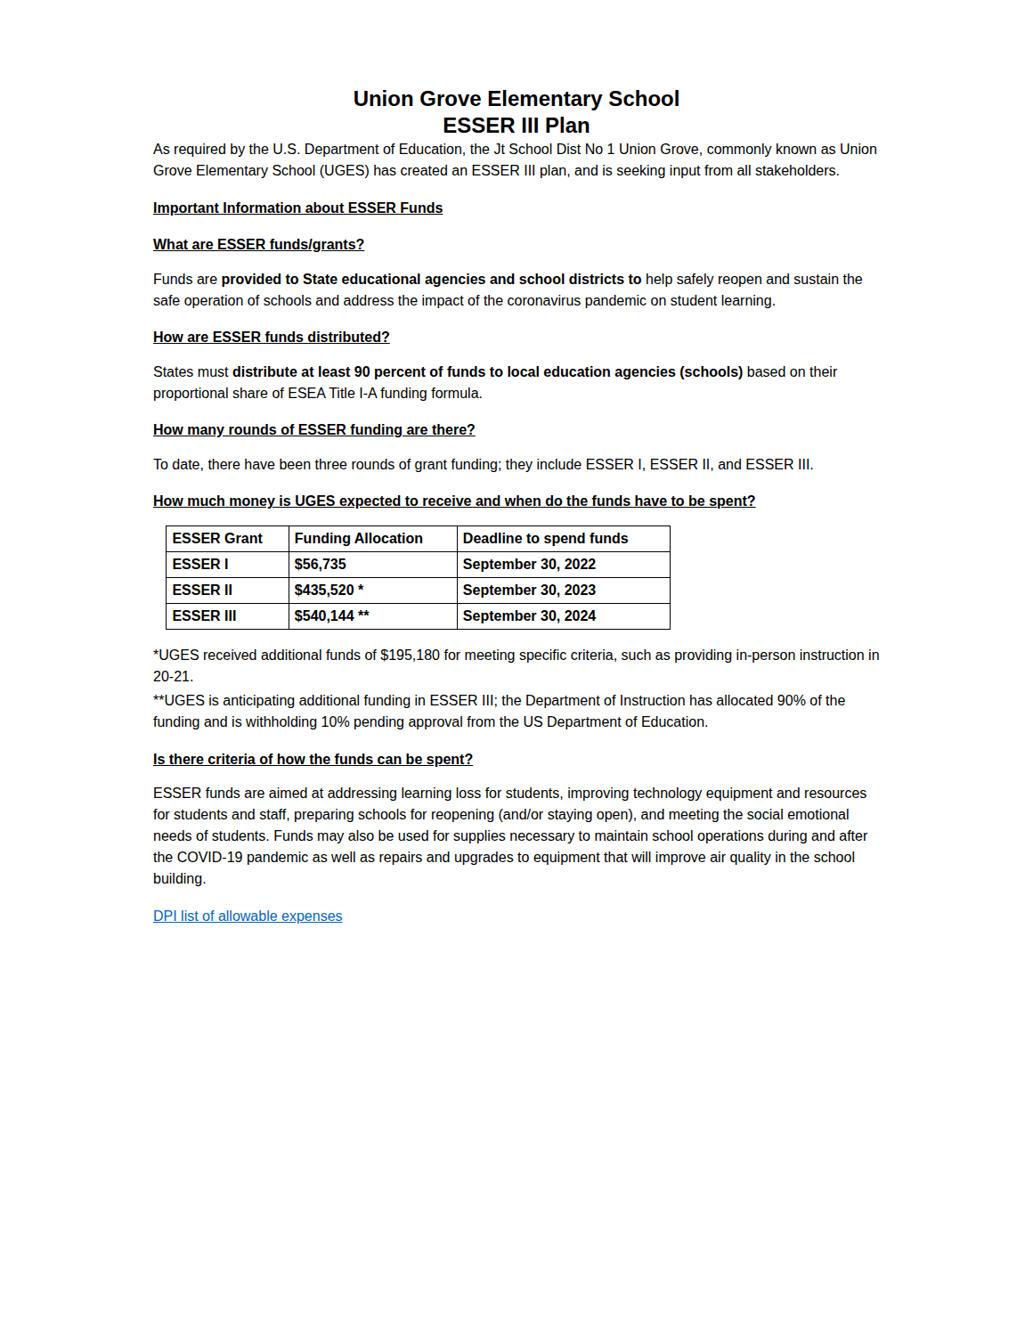Union Grove Elementary SchoolESSER III Plan
As required by the U.S. Department of Education, the Jt School Dist No 1 Union Grove, commonly known as Union Grove Elementary School (UGES) has created an ESSER III plan, and is seeking input from all stakeholders.
Important Information about ESSER Funds
What are ESSER funds/grants?
Funds are provided to State educational agencies and school districts to help safely reopen and sustain the safe operation of schools and address the impact of the coronavirus pandemic on student learning.
How are ESSER funds distributed?
States must distribute at least 90 percent of funds to local education agencies (schools) based on their proportional share of ESEA Title I-A funding formula.
How many rounds of ESSER funding are there?
To date, there have been three rounds of grant funding; they include ESSER I, ESSER II, and ESSER III.
How much money is UGES expected to receive and when do the funds have to be spent?
| ESSER Grant | Funding Allocation | Deadline to spend funds |
| --- | --- | --- |
| ESSER I | $56,735 | September 30, 2022 |
| ESSER II | $435,520 * | September 30, 2023 |
| ESSER III | $540,144 ** | September 30, 2024 |
*UGES received additional funds of $195,180 for meeting specific criteria, such as providing in-person instruction in 20-21.
**UGES is anticipating additional funding in ESSER III; the Department of Instruction has allocated 90% of the funding and is withholding 10% pending approval from the US Department of Education.
Is there criteria of how the funds can be spent?
ESSER funds are aimed at addressing learning loss for students, improving technology equipment and resources for students and staff, preparing schools for reopening (and/or staying open), and meeting the social emotional needs of students. Funds may also be used for supplies necessary to maintain school operations during and after the COVID-19 pandemic as well as repairs and upgrades to equipment that will improve air quality in the school building.
DPI list of allowable expenses